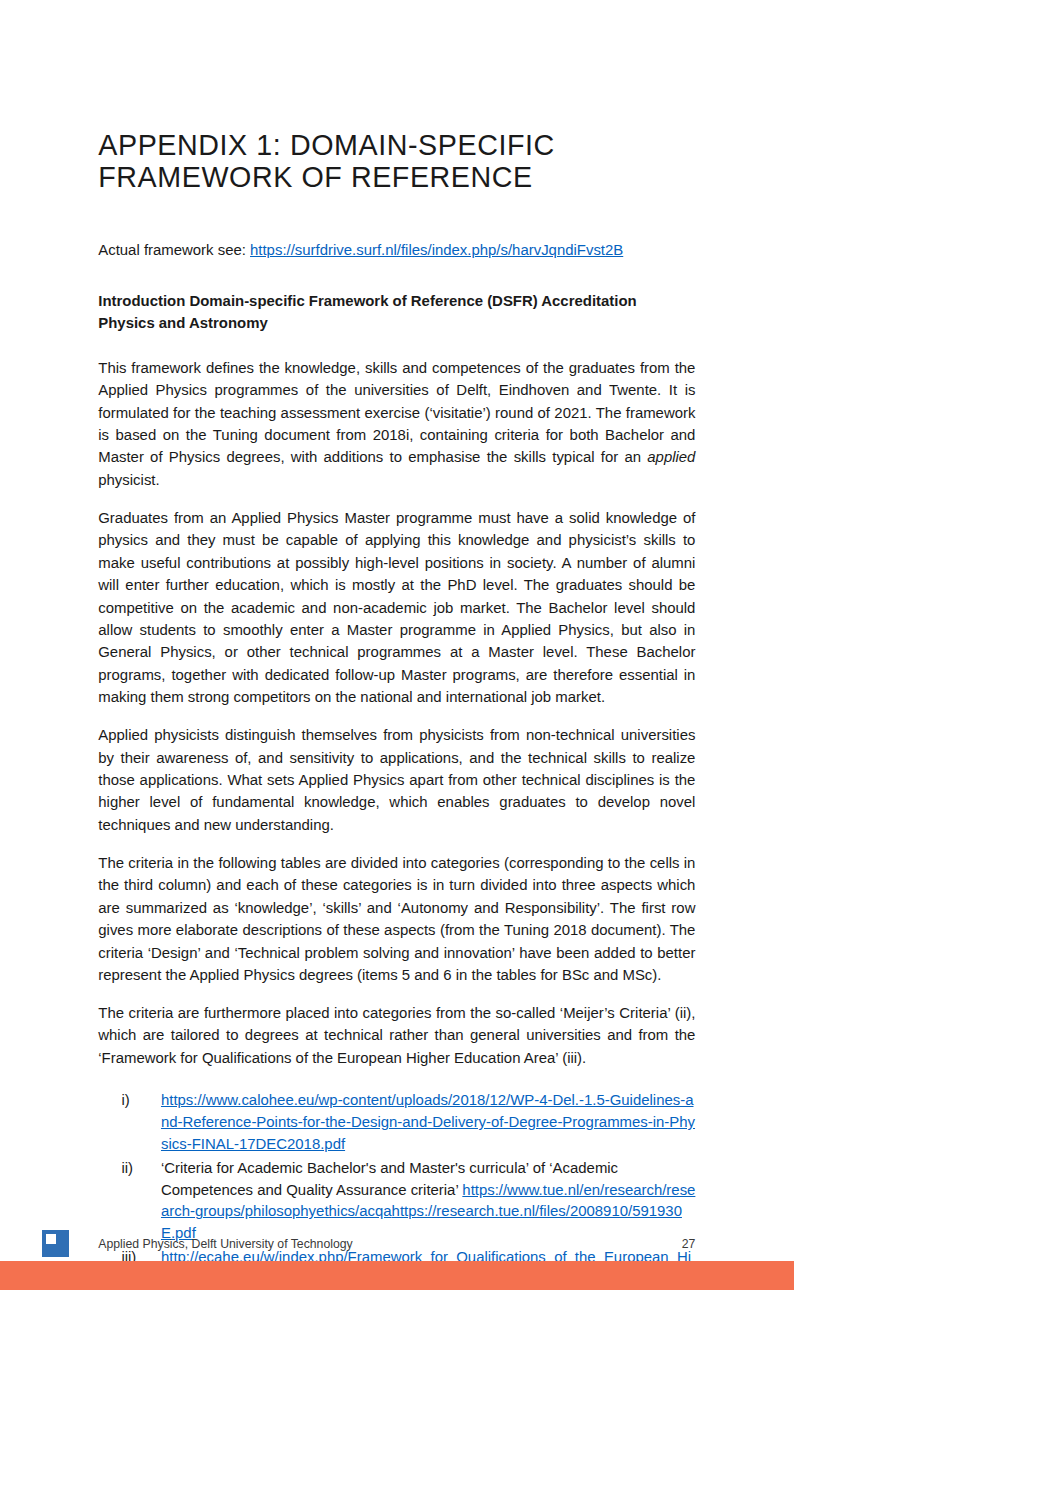APPENDIX 1: DOMAIN-SPECIFIC FRAMEWORK OF REFERENCE
Actual framework see: https://surfdrive.surf.nl/files/index.php/s/harvJqndiFvst2B
Introduction Domain-specific Framework of Reference (DSFR) Accreditation Physics and Astronomy
This framework defines the knowledge, skills and competences of the graduates from the Applied Physics programmes of the universities of Delft, Eindhoven and Twente. It is formulated for the teaching assessment exercise (‘visitatie’) round of 2021. The framework is based on the Tuning document from 2018i, containing criteria for both Bachelor and Master of Physics degrees, with additions to emphasise the skills typical for an applied physicist.
Graduates from an Applied Physics Master programme must have a solid knowledge of physics and they must be capable of applying this knowledge and physicist’s skills to make useful contributions at possibly high-level positions in society. A number of alumni will enter further education, which is mostly at the PhD level. The graduates should be competitive on the academic and non-academic job market. The Bachelor level should allow students to smoothly enter a Master programme in Applied Physics, but also in General Physics, or other technical programmes at a Master level. These Bachelor programs, together with dedicated follow-up Master programs, are therefore essential in making them strong competitors on the national and international job market.
Applied physicists distinguish themselves from physicists from non-technical universities by their awareness of, and sensitivity to applications, and the technical skills to realize those applications. What sets Applied Physics apart from other technical disciplines is the higher level of fundamental knowledge, which enables graduates to develop novel techniques and new understanding.
The criteria in the following tables are divided into categories (corresponding to the cells in the third column) and each of these categories is in turn divided into three aspects which are summarized as ‘knowledge’, ‘skills’ and ‘Autonomy and Responsibility’. The first row gives more elaborate descriptions of these aspects (from the Tuning 2018 document). The criteria ‘Design’ and ‘Technical problem solving and innovation’ have been added to better represent the Applied Physics degrees (items 5 and 6 in the tables for BSc and MSc).
The criteria are furthermore placed into categories from the so-called ‘Meijer’s Criteria’ (ii), which are tailored to degrees at technical rather than general universities and from the ‘Framework for Qualifications of the European Higher Education Area’ (iii).
i) https://www.calohee.eu/wp-content/uploads/2018/12/WP-4-Del.-1.5-Guidelines-and-Reference-Points-for-the-Design-and-Delivery-of-Degree-Programmes-in-Physics-FINAL-17DEC2018.pdf
ii) ‘Criteria for Academic Bachelor's and Master's curricula’ of ‘Academic Competences and Quality Assurance criteria’ https://www.tue.nl/en/research/research-groups/philosophyethics/acqa https://research.tue.nl/files/2008910/591930E.pdf
iii) http://ecahe.eu/w/index.php/Framework_for_Qualifications_of_the_European_Higher_Education_Area
Applied Physics, Delft University of Technology 27